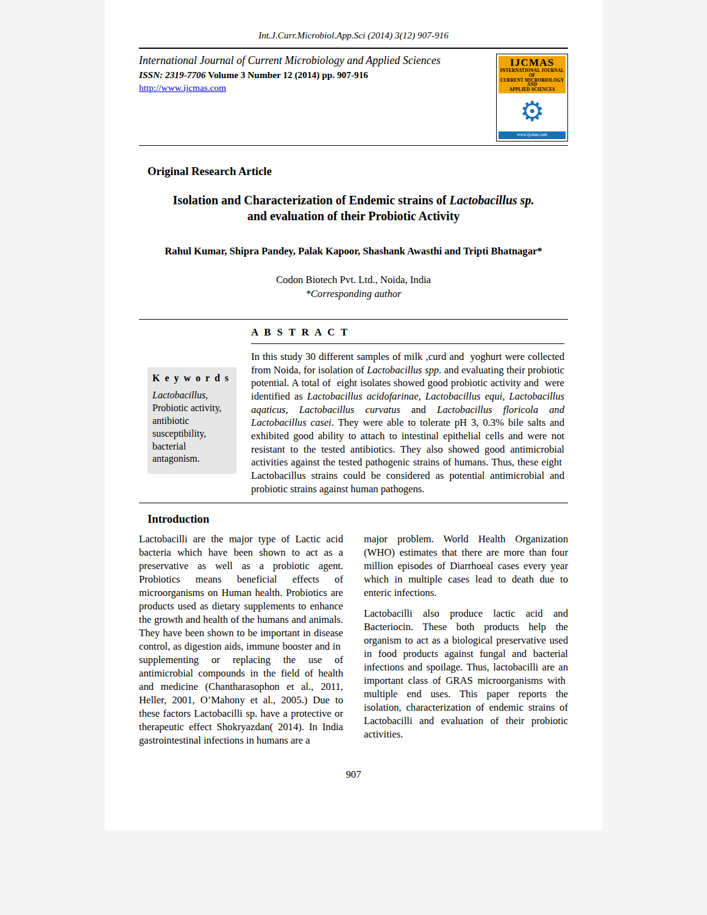Int.J.Curr.Microbiol.App.Sci (2014) 3(12) 907-916
International Journal of Current Microbiology and Applied Sciences
ISSN: 2319-7706 Volume 3 Number 12 (2014) pp. 907-916
http://www.ijcmas.com
IJCMAS INTERNATIONAL JOURNAL OF
CURRENT MICROBIOLOGY AND
APPLIED SCIENCES
⚙
www.ijcmas.com
Original Research Article
Isolation and Characterization of Endemic strains of Lactobacillus sp.
and evaluation of their Probiotic Activity
Rahul Kumar, Shipra Pandey, Palak Kapoor, Shashank Awasthi and Tripti Bhatnagar*
Codon Biotech Pvt. Ltd., Noida, India *Corresponding author
K e y w o r d s
Lactobacillus,
Probiotic activity,
antibiotic susceptibility,
bacterial antagonism.
A B S T R A C T
In this study 30 different samples of milk ,curd and yoghurt were collected from Noida, for isolation of Lactobacillus spp. and evaluating their probiotic potential. A total of eight isolates showed good probiotic activity and were identified as Lactobacillus acidofarinae, Lactobacillus equi, Lactobacillus aqaticus, Lactobacillus curvatus and Lactobacillus floricola and Lactobacillus casei. They were able to tolerate pH 3, 0.3% bile salts and exhibited good ability to attach to intestinal epithelial cells and were not resistant to the tested antibiotics. They also showed good antimicrobial activities against the tested pathogenic strains of humans. Thus, these eight Lactobacillus strains could be considered as potential antimicrobial and probiotic strains against human pathogens.
Introduction
Lactobacilli are the major type of Lactic acid bacteria which have been shown to act as a preservative as well as a probiotic agent. Probiotics means beneficial effects of microorganisms on Human health. Probiotics are products used as dietary supplements to enhance the growth and health of the humans and animals. They have been shown to be important in disease control, as digestion aids, immune booster and in supplementing or replacing the use of antimicrobial compounds in the field of health and medicine (Chantharasophon et al., 2011, Heller, 2001, O’Mahony et al., 2005.) Due to these factors Lactobacilli sp. have a protective or therapeutic effect Shokryazdan( 2014). In India gastrointestinal infections in humans are a
major problem. World Health Organization (WHO) estimates that there are more than four million episodes of Diarrhoeal cases every year which in multiple cases lead to death due to enteric infections.
Lactobacilli also produce lactic acid and Bacteriocin. These both products help the organism to act as a biological preservative used in food products against fungal and bacterial infections and spoilage. Thus, lactobacilli are an important class of GRAS microorganisms with multiple end uses. This paper reports the isolation, characterization of endemic strains of Lactobacilli and evaluation of their probiotic activities.
907